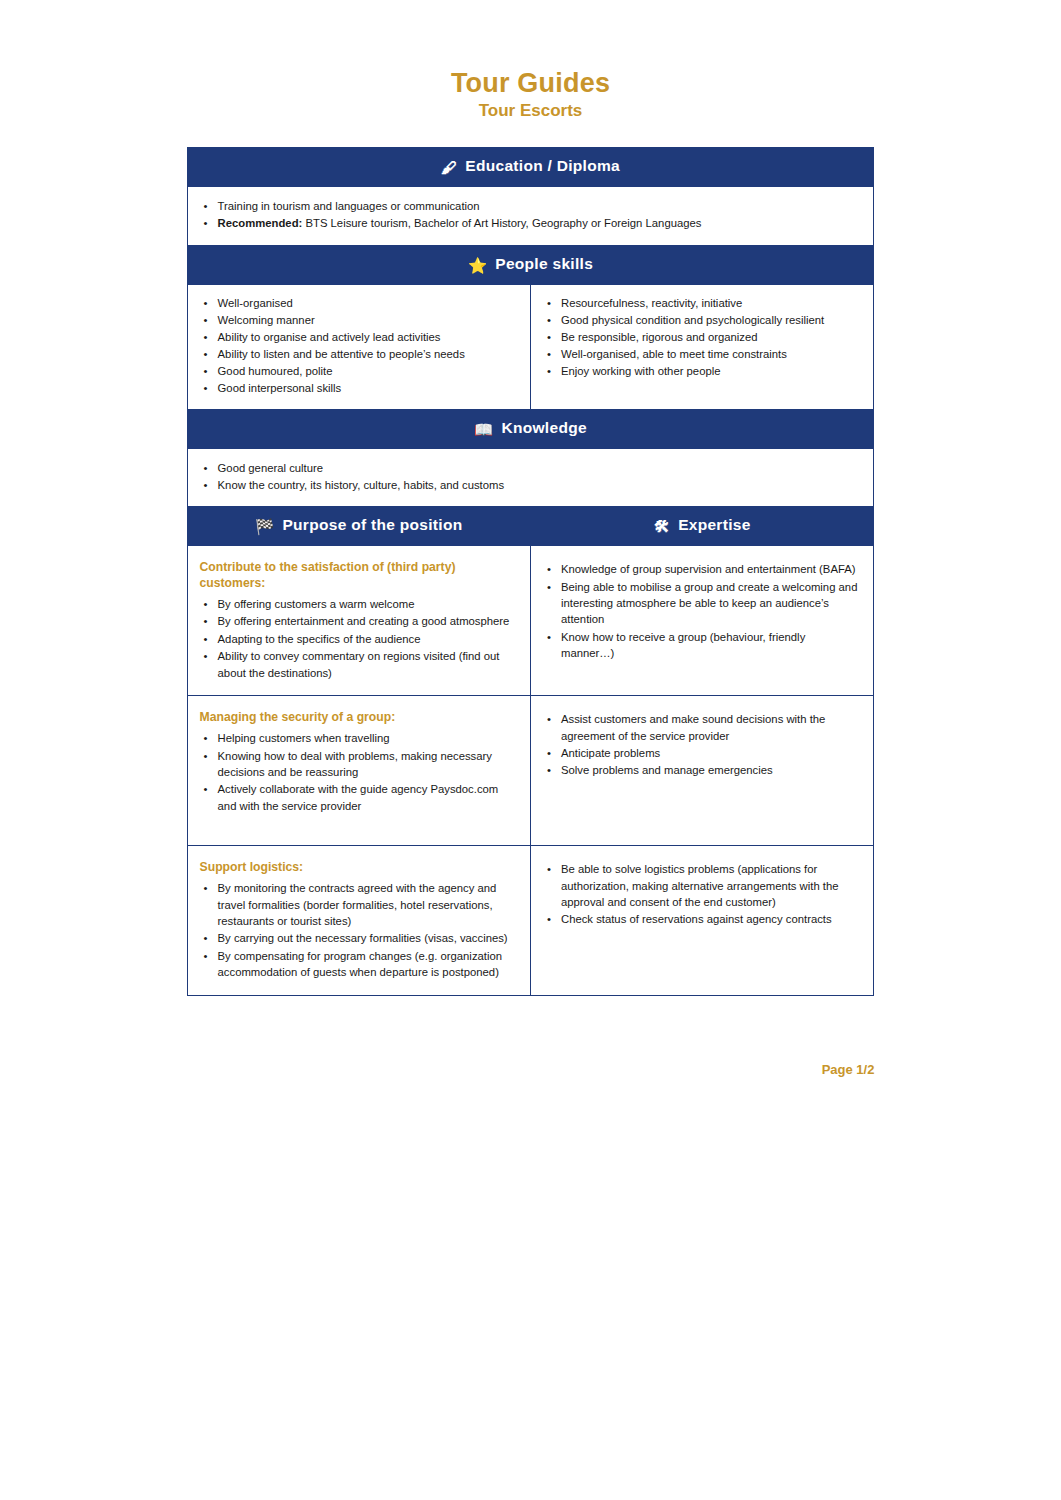Tour Guides
Tour Escorts
| 🖌 Education / Diploma |
| Training in tourism and languages or communication Recommended: BTS Leisure tourism, Bachelor of Art History, Geography or Foreign Languages |
| ⭐ People skills |
| Well-organised Welcoming manner Ability to organise and actively lead activities Ability to listen and be attentive to people’s needs Good humoured, polite Good interpersonal skills | Resourcefulness, reactivity, initiative Good physical condition and psychologically resilient Be responsible, rigorous and organized Well-organised, able to meet time constraints Enjoy working with other people |
| 📖 Knowledge |
| Good general culture Know the country, its history, culture, habits, and customs |
| 🏁 Purpose of the position | 🛠 Expertise |
| Contribute to the satisfaction of (third party) customers: By offering customers a warm welcome By offering entertainment and creating a good atmosphere Adapting to the specifics of the audience Ability to convey commentary on regions visited (find out about the destinations) | Knowledge of group supervision and entertainment (BAFA) Being able to mobilise a group and create a welcoming and interesting atmosphere be able to keep an audience’s attention Know how to receive a group (behaviour, friendly manner…) |
| Managing the security of a group: Helping customers when travelling Knowing how to deal with problems, making necessary decisions and be reassuring Actively collaborate with the guide agency Paysdoc.com and with the service provider | Assist customers and make sound decisions with the agreement of the service provider Anticipate problems Solve problems and manage emergencies |
| Support logistics: By monitoring the contracts agreed with the agency and travel formalities (border formalities, hotel reservations, restaurants or tourist sites) By carrying out the necessary formalities (visas, vaccines) By compensating for program changes (e.g. organization accommodation of guests when departure is postponed) | Be able to solve logistics problems (applications for authorization, making alternative arrangements with the approval and consent of the end customer) Check status of reservations against agency contracts |
Page 1/2